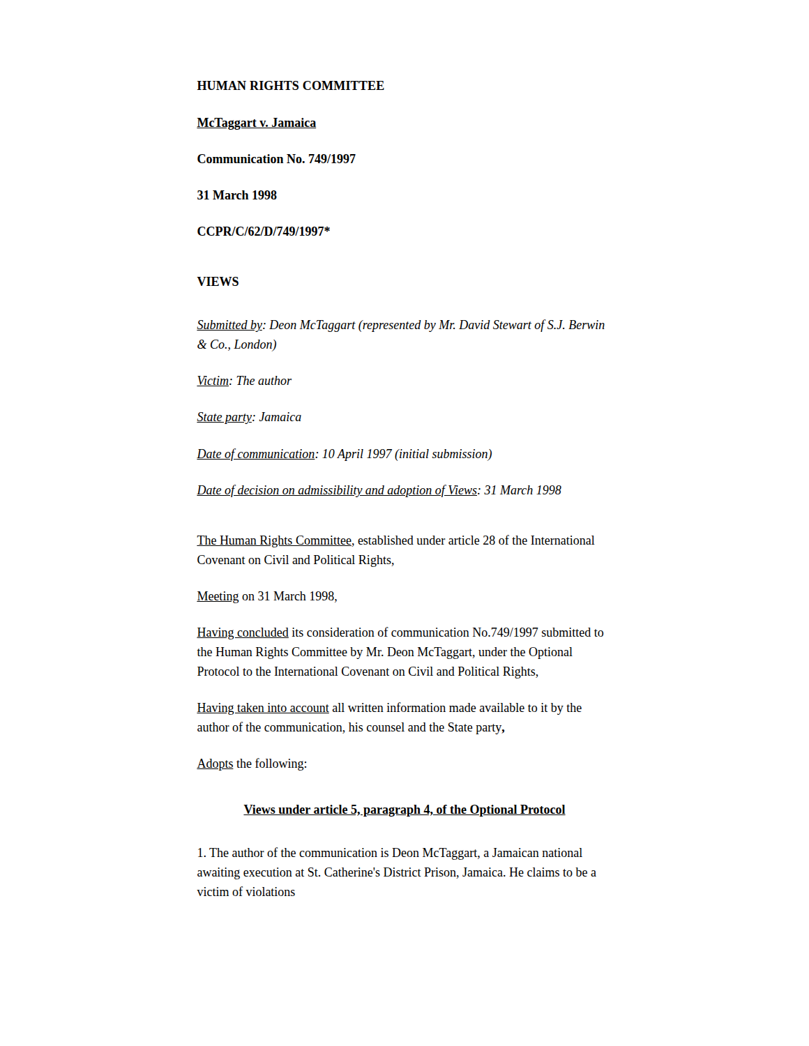HUMAN RIGHTS COMMITTEE
McTaggart v. Jamaica
Communication No. 749/1997
31 March 1998
CCPR/C/62/D/749/1997*
VIEWS
Submitted by: Deon McTaggart (represented by Mr. David Stewart of S.J. Berwin & Co., London)
Victim: The author
State party: Jamaica
Date of communication: 10 April 1997 (initial submission)
Date of decision on admissibility and adoption of Views: 31 March 1998
The Human Rights Committee, established under article 28 of the International Covenant on Civil and Political Rights,
Meeting on 31 March 1998,
Having concluded its consideration of communication No.749/1997 submitted to the Human Rights Committee by Mr. Deon McTaggart, under the Optional Protocol to the International Covenant on Civil and Political Rights,
Having taken into account all written information made available to it by the author of the communication, his counsel and the State party,
Adopts the following:
Views under article 5, paragraph 4, of the Optional Protocol
1. The author of the communication is Deon McTaggart, a Jamaican national awaiting execution at St. Catherine's District Prison, Jamaica. He claims to be a victim of violations